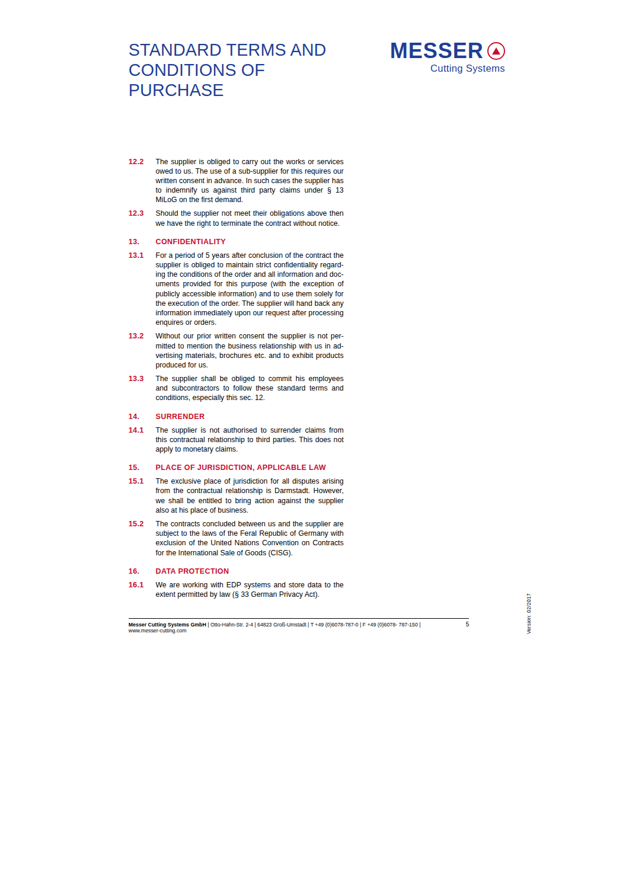STANDARD TERMS AND
CONDITIONS OF PURCHASE
MESSER
Cutting Systems
12.2
The supplier is obliged to carry out the works or services owed to us. The use of a sub-supplier for this requires our written consent in advance. In such cases the supplier has to indemnify us against third party claims under § 13 MiLoG on the first demand.
12.3
Should the supplier not meet their obligations above then we have the right to terminate the contract without notice.
13. CONFIDENTIALITY
13.1
For a period of 5 years after conclusion of the contract the supplier is obliged to maintain strict confidentiality regarding the conditions of the order and all information and documents provided for this purpose (with the exception of publicly accessible information) and to use them solely for the execution of the order. The supplier will hand back any information immediately upon our request after processing enquires or orders.
13.2
Without our prior written consent the supplier is not permitted to mention the business relationship with us in advertising materials, brochures etc. and to exhibit products produced for us.
13.3
The supplier shall be obliged to commit his employees and subcontractors to follow these standard terms and conditions, especially this sec. 12.
14. SURRENDER
14.1
The supplier is not authorised to surrender claims from this contractual relationship to third parties. This does not apply to monetary claims.
15. PLACE OF JURISDICTION, APPLICABLE LAW
15.1
The exclusive place of jurisdiction for all disputes arising from the contractual relationship is Darmstadt. However, we shall be entitled to bring action against the supplier also at his place of business.
15.2
The contracts concluded between us and the supplier are subject to the laws of the Feral Republic of Germany with exclusion of the United Nations Convention on Contracts for the International Sale of Goods (CISG).
16. DATA PROTECTION
16.1
We are working with EDP systems and store data to the extent permitted by law (§ 33 German Privacy Act).
Messer Cutting Systems GmbH | Otto-Hahn-Str. 2-4 | 64823 Groß-Umstadt | T +49 (0)6078-787-0 | F +49 (0)6078- 787-150 | www.messer-cutting.com
5
Version: 02/2017